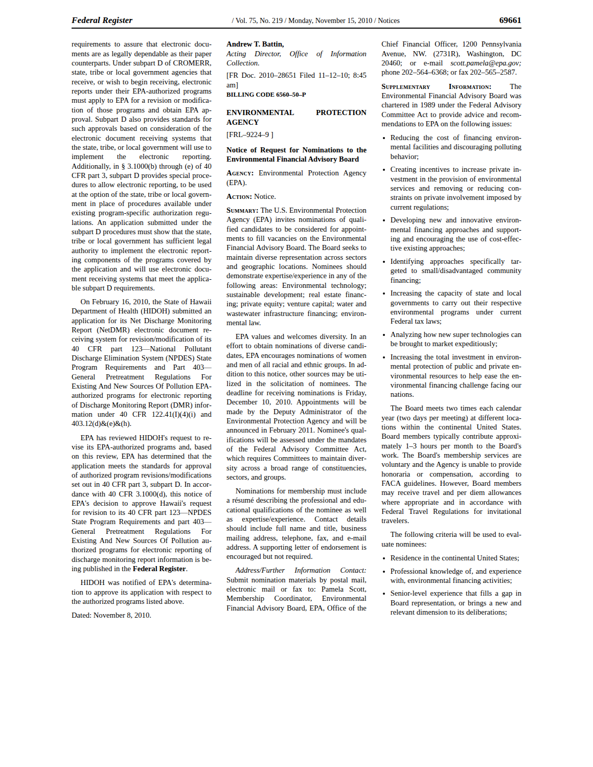Federal Register / Vol. 75, No. 219 / Monday, November 15, 2010 / Notices 69661
requirements to assure that electronic documents are as legally dependable as their paper counterparts. Under subpart D of CROMERR, state, tribe or local government agencies that receive, or wish to begin receiving, electronic reports under their EPA-authorized programs must apply to EPA for a revision or modification of those programs and obtain EPA approval. Subpart D also provides standards for such approvals based on consideration of the electronic document receiving systems that the state, tribe, or local government will use to implement the electronic reporting. Additionally, in § 3.1000(b) through (e) of 40 CFR part 3, subpart D provides special procedures to allow electronic reporting, to be used at the option of the state, tribe or local government in place of procedures available under existing program-specific authorization regulations. An application submitted under the subpart D procedures must show that the state, tribe or local government has sufficient legal authority to implement the electronic reporting components of the programs covered by the application and will use electronic document receiving systems that meet the applicable subpart D requirements.
On February 16, 2010, the State of Hawaii Department of Health (HIDOH) submitted an application for its Net Discharge Monitoring Report (NetDMR) electronic document receiving system for revision/modification of its 40 CFR part 123—National Pollutant Discharge Elimination System (NPDES) State Program Requirements and Part 403—General Pretreatment Regulations For Existing And New Sources Of Pollution EPA-authorized programs for electronic reporting of Discharge Monitoring Report (DMR) information under 40 CFR 122.41(I)(4)(i) and 403.12(d)&(e)&(h).
EPA has reviewed HIDOH's request to revise its EPA-authorized programs and, based on this review, EPA has determined that the application meets the standards for approval of authorized program revisions/modifications set out in 40 CFR part 3, subpart D. In accordance with 40 CFR 3.1000(d), this notice of EPA's decision to approve Hawaii's request for revision to its 40 CFR part 123—NPDES State Program Requirements and part 403—General Pretreatment Regulations For Existing And New Sources Of Pollution authorized programs for electronic reporting of discharge monitoring report information is being published in the Federal Register.
HIDOH was notified of EPA's determination to approve its application with respect to the authorized programs listed above.
Dated: November 8, 2010.
Andrew T. Battin,
Acting Director, Office of Information Collection.
[FR Doc. 2010–28651 Filed 11–12–10; 8:45 am]
BILLING CODE 6560–50–P
Environmental Protection Agency
[FRL–9224–9 ]
Notice of Request for Nominations to the Environmental Financial Advisory Board
Agency: Environmental Protection Agency (EPA).
Action: Notice.
Summary: The U.S. Environmental Protection Agency (EPA) invites nominations of qualified candidates to be considered for appointments to fill vacancies on the Environmental Financial Advisory Board. The Board seeks to maintain diverse representation across sectors and geographic locations. Nominees should demonstrate expertise/experience in any of the following areas: Environmental technology; sustainable development; real estate financing; private equity; venture capital; water and wastewater infrastructure financing; environmental law.
EPA values and welcomes diversity. In an effort to obtain nominations of diverse candidates, EPA encourages nominations of women and men of all racial and ethnic groups. In addition to this notice, other sources may be utilized in the solicitation of nominees. The deadline for receiving nominations is Friday, December 10, 2010. Appointments will be made by the Deputy Administrator of the Environmental Protection Agency and will be announced in February 2011. Nominee's qualifications will be assessed under the mandates of the Federal Advisory Committee Act, which requires Committees to maintain diversity across a broad range of constituencies, sectors, and groups.
Nominations for membership must include a résumé describing the professional and educational qualifications of the nominee as well as expertise/experience. Contact details should include full name and title, business mailing address, telephone, fax, and e-mail address. A supporting letter of endorsement is encouraged but not required.
Address/Further Information Contact: Submit nomination materials by postal mail, electronic mail or fax to: Pamela Scott, Membership Coordinator, Environmental Financial Advisory Board, EPA, Office of the Chief Financial Officer, 1200 Pennsylvania Avenue, NW. (2731R), Washington, DC 20460; or e-mail scott.pamela@epa.gov; phone 202–564–6368; or fax 202–565–2587.
Supplementary Information: The Environmental Financial Advisory Board was chartered in 1989 under the Federal Advisory Committee Act to provide advice and recommendations to EPA on the following issues:
Reducing the cost of financing environmental facilities and discouraging polluting behavior;
Creating incentives to increase private investment in the provision of environmental services and removing or reducing constraints on private involvement imposed by current regulations;
Developing new and innovative environmental financing approaches and supporting and encouraging the use of cost-effective existing approaches;
Identifying approaches specifically targeted to small/disadvantaged community financing;
Increasing the capacity of state and local governments to carry out their respective environmental programs under current Federal tax laws;
Analyzing how new super technologies can be brought to market expeditiously;
Increasing the total investment in environmental protection of public and private environmental resources to help ease the environmental financing challenge facing our nations.
The Board meets two times each calendar year (two days per meeting) at different locations within the continental United States. Board members typically contribute approximately 1–3 hours per month to the Board's work. The Board's membership services are voluntary and the Agency is unable to provide honoraria or compensation, according to FACA guidelines. However, Board members may receive travel and per diem allowances where appropriate and in accordance with Federal Travel Regulations for invitational travelers.
The following criteria will be used to evaluate nominees:
Residence in the continental United States;
Professional knowledge of, and experience with, environmental financing activities;
Senior-level experience that fills a gap in Board representation, or brings a new and relevant dimension to its deliberations;